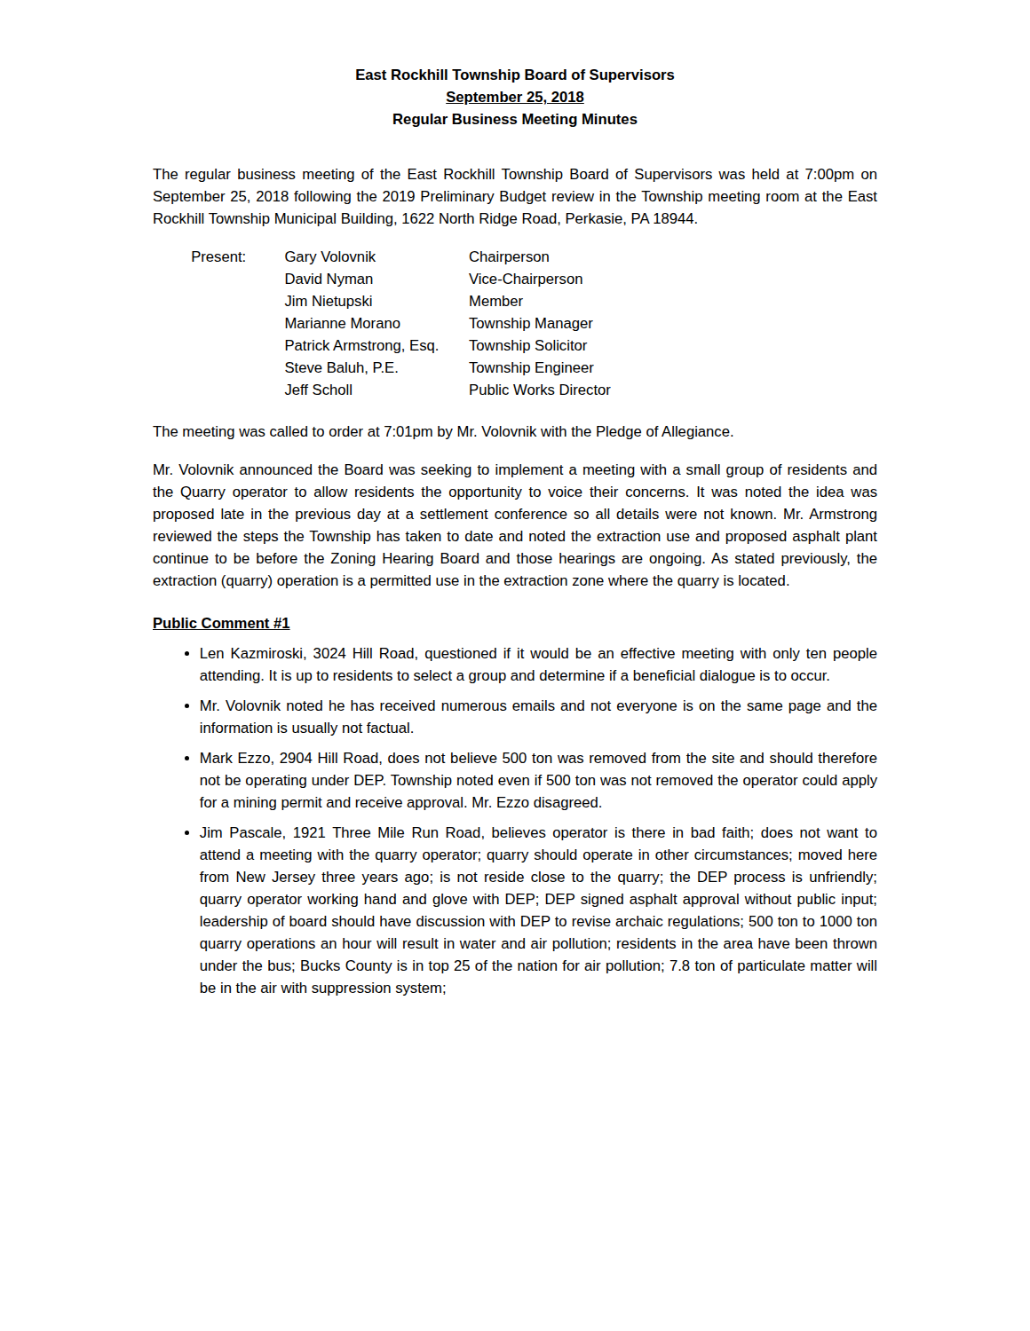East Rockhill Township Board of Supervisors September 25, 2018 Regular Business Meeting Minutes
The regular business meeting of the East Rockhill Township Board of Supervisors was held at 7:00pm on September 25, 2018 following the 2019 Preliminary Budget review in the Township meeting room at the East Rockhill Township Municipal Building, 1622 North Ridge Road, Perkasie, PA 18944.
| Present: | Gary Volovnik | Chairperson |
| | David Nyman | Vice-Chairperson |
| | Jim Nietupski | Member |
| | Marianne Morano | Township Manager |
| | Patrick Armstrong, Esq. | Township Solicitor |
| | Steve Baluh, P.E. | Township Engineer |
| | Jeff Scholl | Public Works Director |
The meeting was called to order at 7:01pm by Mr. Volovnik with the Pledge of Allegiance.
Mr. Volovnik announced the Board was seeking to implement a meeting with a small group of residents and the Quarry operator to allow residents the opportunity to voice their concerns. It was noted the idea was proposed late in the previous day at a settlement conference so all details were not known. Mr. Armstrong reviewed the steps the Township has taken to date and noted the extraction use and proposed asphalt plant continue to be before the Zoning Hearing Board and those hearings are ongoing. As stated previously, the extraction (quarry) operation is a permitted use in the extraction zone where the quarry is located.
Public Comment #1
Len Kazmiroski, 3024 Hill Road, questioned if it would be an effective meeting with only ten people attending. It is up to residents to select a group and determine if a beneficial dialogue is to occur.
Mr. Volovnik noted he has received numerous emails and not everyone is on the same page and the information is usually not factual.
Mark Ezzo, 2904 Hill Road, does not believe 500 ton was removed from the site and should therefore not be operating under DEP. Township noted even if 500 ton was not removed the operator could apply for a mining permit and receive approval. Mr. Ezzo disagreed.
Jim Pascale, 1921 Three Mile Run Road, believes operator is there in bad faith; does not want to attend a meeting with the quarry operator; quarry should operate in other circumstances; moved here from New Jersey three years ago; is not reside close to the quarry; the DEP process is unfriendly; quarry operator working hand and glove with DEP; DEP signed asphalt approval without public input; leadership of board should have discussion with DEP to revise archaic regulations; 500 ton to 1000 ton quarry operations an hour will result in water and air pollution; residents in the area have been thrown under the bus; Bucks County is in top 25 of the nation for air pollution; 7.8 ton of particulate matter will be in the air with suppression system;